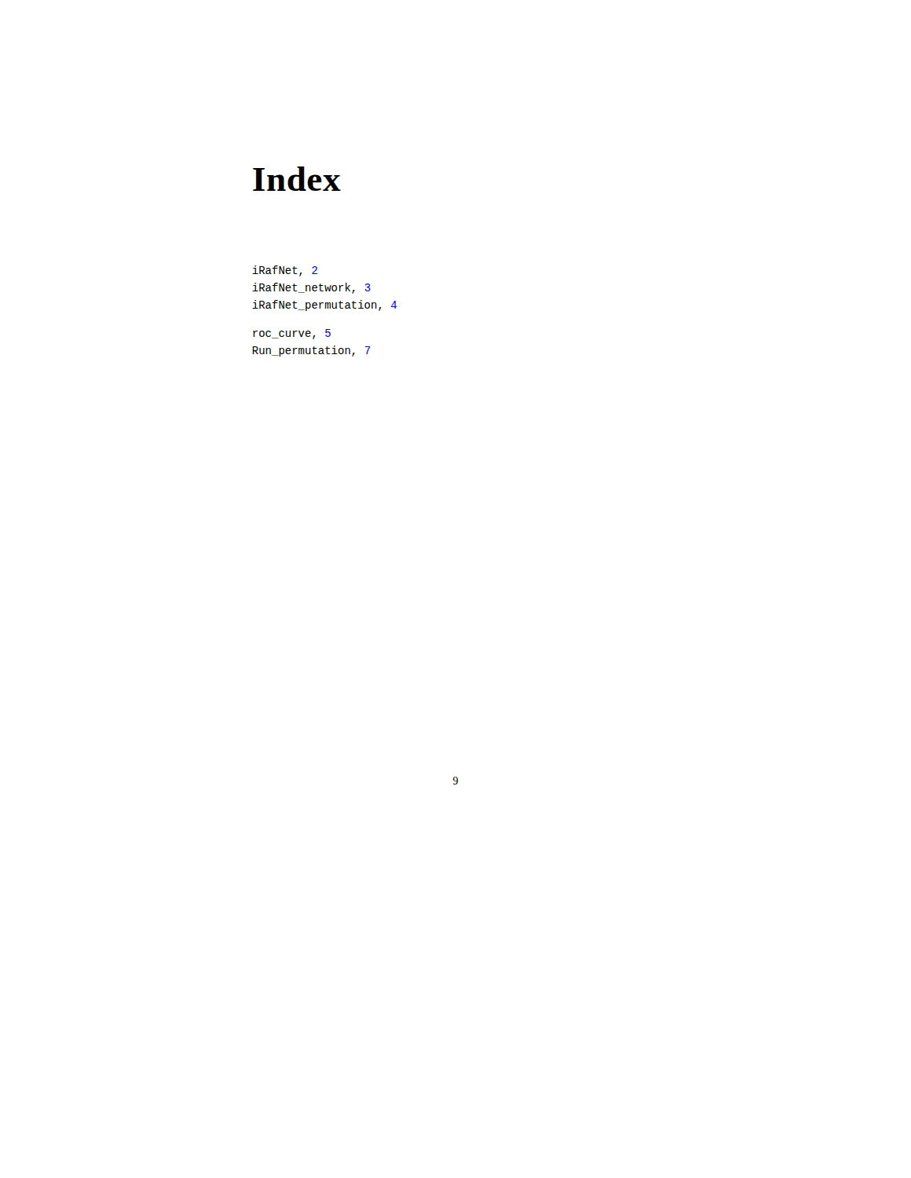Index
iRafNet, 2
iRafNet_network, 3
iRafNet_permutation, 4
roc_curve, 5
Run_permutation, 7
9